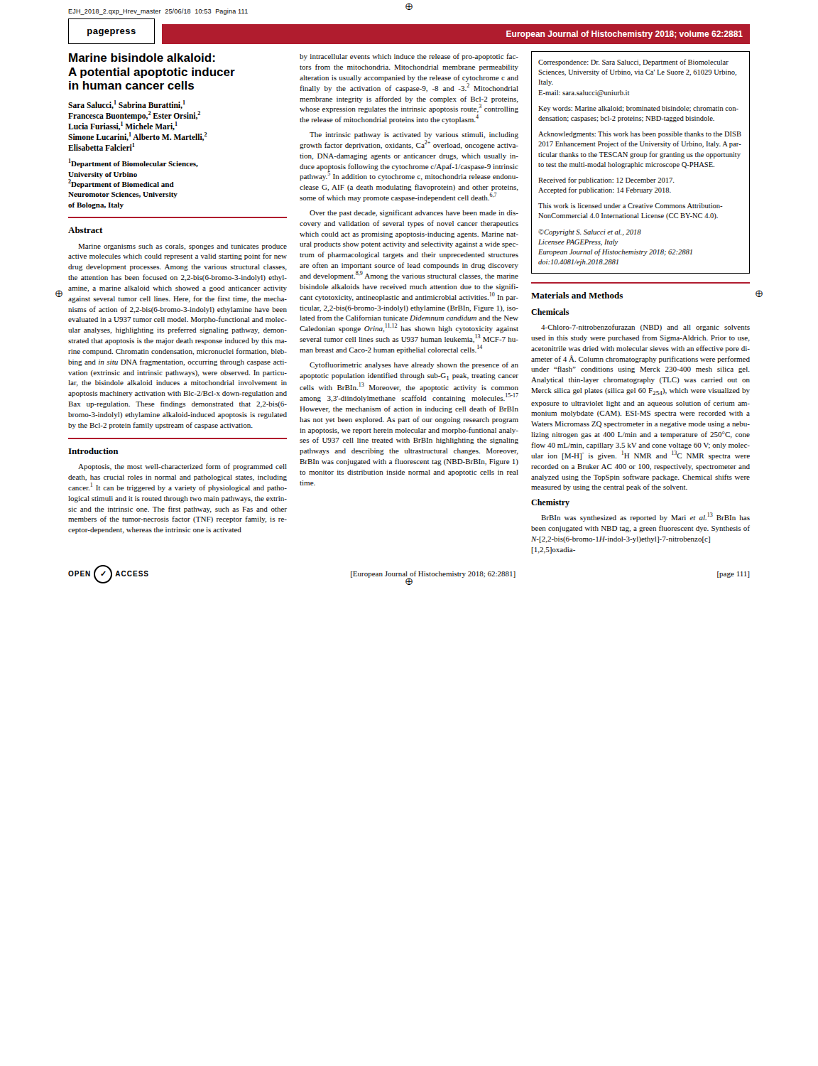⨁
⨁
⨁
⨁
EJH_2018_2.qxp_Hrev_master 25/06/18 10:53 Pagina 111
pagepress
European Journal of Histochemistry 2018; volume 62:2881
Marine bisindole alkaloid:
A potential apoptotic inducer
in human cancer cells
Sara Salucci,1 Sabrina Burattini,1
Francesca Buontempo,2 Ester Orsini,2
Lucia Furiassi,1 Michele Mari,1
Simone Lucarini,1 Alberto M. Martelli,2
Elisabetta Falcieri1
1Department of Biomolecular Sciences,
University of Urbino
2Department of Biomedical and
Neuromotor Sciences, University
of Bologna, Italy
Abstract
Marine organisms such as corals, sponges and tunicates produce active molecules which could represent a valid starting point for new drug development processes. Among the various structural classes, the attention has been focused on 2,2-bis(6-bromo-3-indolyl) ethylamine, a marine alkaloid which showed a good anticancer activity against several tumor cell lines. Here, for the first time, the mechanisms of action of 2,2-bis(6-bromo-3-indolyl) ethylamine have been evaluated in a U937 tumor cell model. Morpho-functional and molecular analyses, highlighting its preferred signaling pathway, demonstrated that apoptosis is the major death response induced by this marine compund. Chromatin condensation, micronuclei formation, blebbing and in situ DNA fragmentation, occurring through caspase activation (extrinsic and intrinsic pathways), were observed. In particular, the bisindole alkaloid induces a mitochondrial involvement in apoptosis machinery activation with Blc-2/Bcl-x down-regulation and Bax up-regulation. These findings demonstrated that 2,2-bis(6-bromo-3-indolyl) ethylamine alkaloid-induced apoptosis is regulated by the Bcl-2 protein family upstream of caspase activation.
Introduction
Apoptosis, the most well-characterized form of programmed cell death, has crucial roles in normal and pathological states, including cancer.1 It can be triggered by a variety of physiological and pathological stimuli and it is routed through two main pathways, the extrinsic and the intrinsic one. The first pathway, such as Fas and other members of the tumor-necrosis factor (TNF) receptor family, is receptor-dependent, whereas the intrinsic one is activated
by intracellular events which induce the release of pro-apoptotic factors from the mitochondria. Mitochondrial membrane permeability alteration is usually accompanied by the release of cytochrome c and finally by the activation of caspase-9, -8 and -3.2 Mitochondrial membrane integrity is afforded by the complex of Bcl-2 proteins, whose expression regulates the intrinsic apoptosis route,3 controlling the release of mitochondrial proteins into the cytoplasm.4
The intrinsic pathway is activated by various stimuli, including growth factor deprivation, oxidants, Ca2+ overload, oncogene activation, DNA-damaging agents or anticancer drugs, which usually induce apoptosis following the cytochrome c/Apaf-1/caspase-9 intrinsic pathway.5 In addition to cytochrome c, mitochondria release endonuclease G, AIF (a death modulating flavoprotein) and other proteins, some of which may promote caspase-independent cell death.6,7
Over the past decade, significant advances have been made in discovery and validation of several types of novel cancer therapeutics which could act as promising apoptosis-inducing agents. Marine natural products show potent activity and selectivity against a wide spectrum of pharmacological targets and their unprecedented structures are often an important source of lead compounds in drug discovery and development.8,9 Among the various structural classes, the marine bisindole alkaloids have received much attention due to the significant cytotoxicity, antineoplastic and antimicrobial activities.10 In particular, 2,2-bis(6-bromo-3-indolyl) ethylamine (BrBIn, Figure 1), isolated from the Californian tunicate Didemnum candidum and the New Caledonian sponge Orina,11,12 has shown high cytotoxicity against several tumor cell lines such as U937 human leukemia,13 MCF-7 human breast and Caco-2 human epithelial colorectal cells.14
Cytofluorimetric analyses have already shown the presence of an apoptotic population identified through sub-G1 peak, treating cancer cells with BrBIn.13 Moreover, the apoptotic activity is common among 3,3'-diindolylmethane scaffold containing molecules.15-17 However, the mechanism of action in inducing cell death of BrBIn has not yet been explored. As part of our ongoing research program in apoptosis, we report herein molecular and morpho-funtional analyses of U937 cell line treated with BrBIn highlighting the signaling pathways and describing the ultrastructural changes. Moreover, BrBIn was conjugated with a fluorescent tag (NBD-BrBIn, Figure 1) to monitor its distribution inside normal and apoptotic cells in real time.
Correspondence: Dr. Sara Salucci, Department of Biomolecular Sciences, University of Urbino, via Ca' Le Suore 2, 61029 Urbino, Italy.
E-mail: sara.salucci@uniurb.it
Key words: Marine alkaloid; brominated bisindole; chromatin condensation; caspases; bcl-2 proteins; NBD-tagged bisindole.
Acknowledgments: This work has been possible thanks to the DISB 2017 Enhancement Project of the University of Urbino, Italy. A particular thanks to the TESCAN group for granting us the opportunity to test the multi-modal holographic microscope Q-PHASE.
Received for publication: 12 December 2017.
Accepted for publication: 14 February 2018.
This work is licensed under a Creative Commons Attribution-NonCommercial 4.0 International License (CC BY-NC 4.0).
©Copyright S. Salucci et al., 2018
Licensee PAGEPress, Italy
European Journal of Histochemistry 2018; 62:2881
doi:10.4081/ejh.2018.2881
Materials and Methods
Chemicals
4-Chloro-7-nitrobenzofurazan (NBD) and all organic solvents used in this study were purchased from Sigma-Aldrich. Prior to use, acetonitrile was dried with molecular sieves with an effective pore diameter of 4 Å. Column chromatography purifications were performed under “flash” conditions using Merck 230-400 mesh silica gel. Analytical thin-layer chromatography (TLC) was carried out on Merck silica gel plates (silica gel 60 F254), which were visualized by exposure to ultraviolet light and an aqueous solution of cerium ammonium molybdate (CAM). ESI-MS spectra were recorded with a Waters Micromass ZQ spectrometer in a negative mode using a nebulizing nitrogen gas at 400 L/min and a temperature of 250°C, cone flow 40 mL/min, capillary 3.5 kV and cone voltage 60 V; only molecular ion [M-H]- is given. 1H NMR and 13C NMR spectra were recorded on a Bruker AC 400 or 100, respectively, spectrometer and analyzed using the TopSpin software package. Chemical shifts were measured by using the central peak of the solvent.
Chemistry
BrBIn was synthesized as reported by Mari et al.13 BrBIn has been conjugated with NBD tag, a green fluorescent dye. Synthesis of N-[2,2-bis(6-bromo-1H-indol-3-yl)ethyl]-7-nitrobenzo[c][1,2,5]oxadia-
OPEN ✓ ACCESS
[European Journal of Histochemistry 2018; 62:2881]
[page 111]